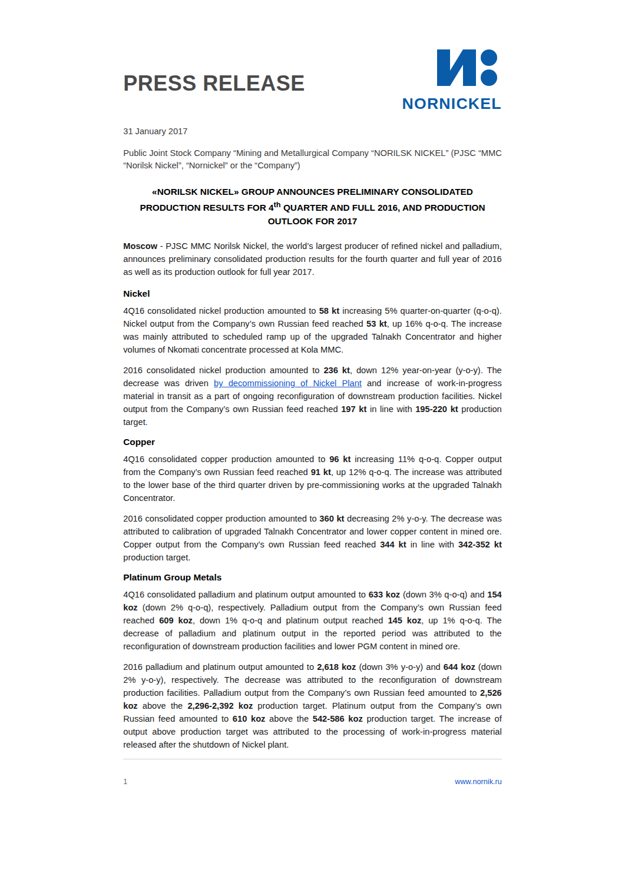PRESS RELEASE
NORNICKEL
31 January 2017
Public Joint Stock Company “Mining and Metallurgical Company “NORILSK NICKEL” (PJSC “MMC “Norilsk Nickel”, “Nornickel” or the “Company”)
«NORILSK NICKEL» GROUP ANNOUNCES PRELIMINARY CONSOLIDATED PRODUCTION RESULTS FOR 4th QUARTER AND FULL 2016, AND PRODUCTION OUTLOOK FOR 2017
Moscow - PJSC MMC Norilsk Nickel, the world’s largest producer of refined nickel and palladium, announces preliminary consolidated production results for the fourth quarter and full year of 2016 as well as its production outlook for full year 2017.
Nickel
4Q16 consolidated nickel production amounted to 58 kt increasing 5% quarter-on-quarter (q-o-q). Nickel output from the Company’s own Russian feed reached 53 kt, up 16% q-o-q. The increase was mainly attributed to scheduled ramp up of the upgraded Talnakh Concentrator and higher volumes of Nkomati concentrate processed at Kola MMC.
2016 consolidated nickel production amounted to 236 kt, down 12% year-on-year (y-o-y). The decrease was driven by decommissioning of Nickel Plant and increase of work-in-progress material in transit as a part of ongoing reconfiguration of downstream production facilities. Nickel output from the Company’s own Russian feed reached 197 kt in line with 195-220 kt production target.
Copper
4Q16 consolidated copper production amounted to 96 kt increasing 11% q-o-q. Copper output from the Company’s own Russian feed reached 91 kt, up 12% q-o-q. The increase was attributed to the lower base of the third quarter driven by pre-commissioning works at the upgraded Talnakh Concentrator.
2016 consolidated copper production amounted to 360 kt decreasing 2% y-o-y. The decrease was attributed to calibration of upgraded Talnakh Concentrator and lower copper content in mined ore. Copper output from the Company’s own Russian feed reached 344 kt in line with 342-352 kt production target.
Platinum Group Metals
4Q16 consolidated palladium and platinum output amounted to 633 koz (down 3% q-o-q) and 154 koz (down 2% q-o-q), respectively. Palladium output from the Company’s own Russian feed reached 609 koz, down 1% q-o-q and platinum output reached 145 koz, up 1% q-o-q. The decrease of palladium and platinum output in the reported period was attributed to the reconfiguration of downstream production facilities and lower PGM content in mined ore.
2016 palladium and platinum output amounted to 2,618 koz (down 3% y-o-y) and 644 koz (down 2% y-o-y), respectively. The decrease was attributed to the reconfiguration of downstream production facilities. Palladium output from the Company’s own Russian feed amounted to 2,526 koz above the 2,296-2,392 koz production target. Platinum output from the Company’s own Russian feed amounted to 610 koz above the 542-586 koz production target. The increase of output above production target was attributed to the processing of work-in-progress material released after the shutdown of Nickel plant.
1 www.nornik.ru